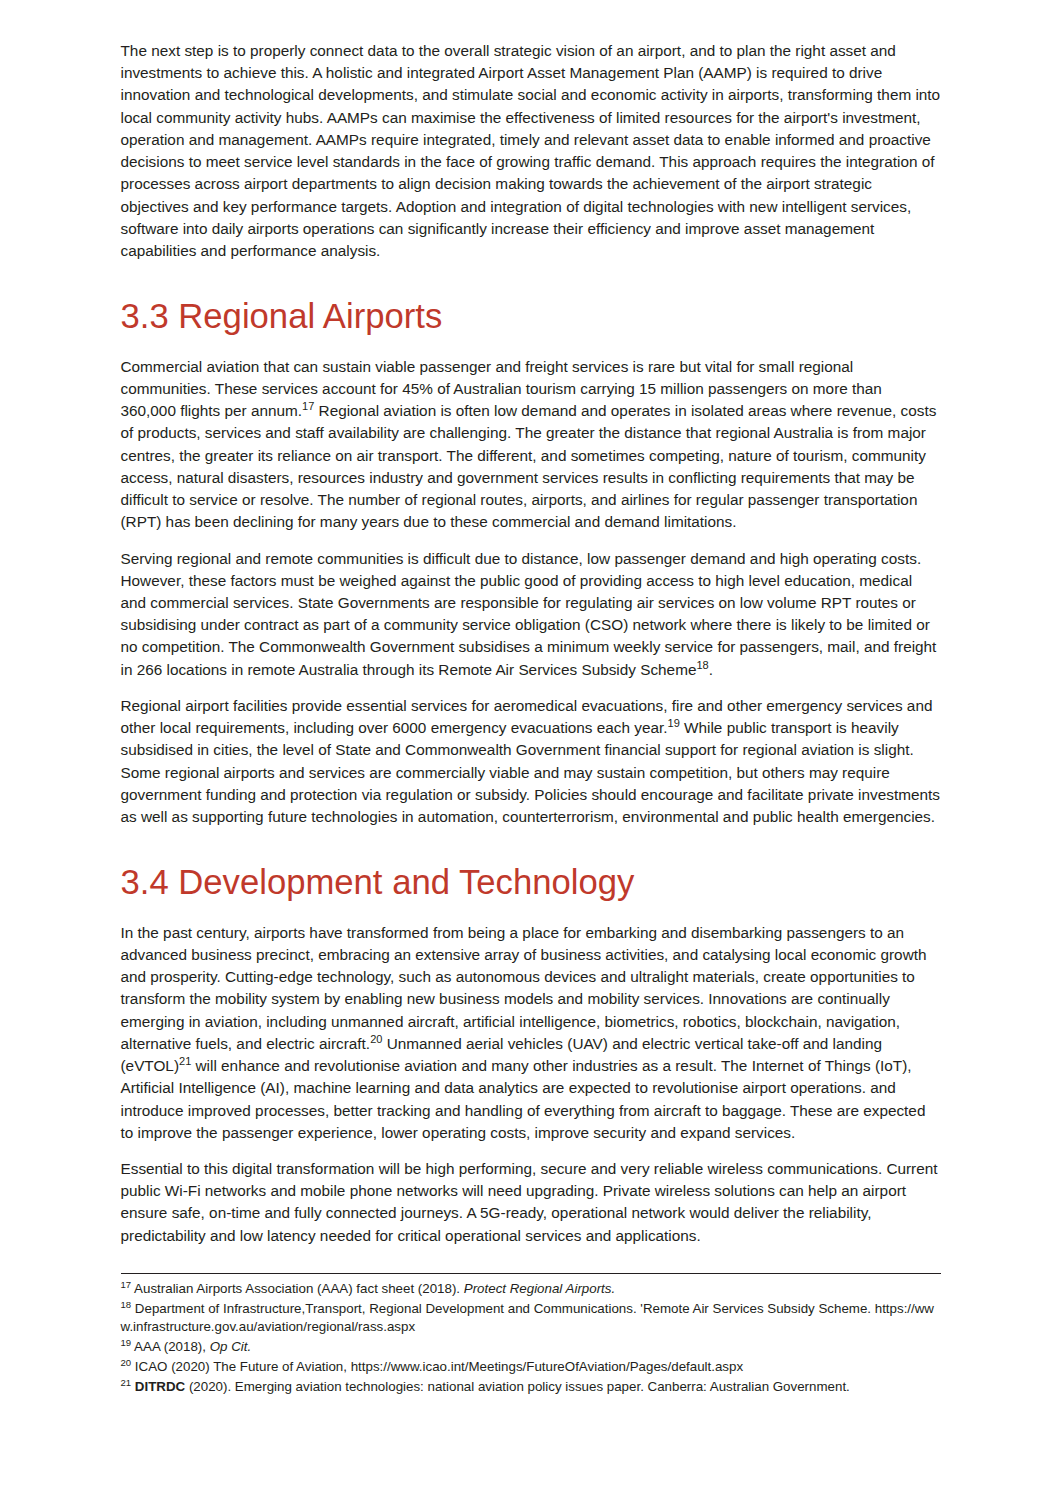The next step is to properly connect data to the overall strategic vision of an airport, and to plan the right asset and investments to achieve this. A holistic and integrated Airport Asset Management Plan (AAMP) is required to drive innovation and technological developments, and stimulate social and economic activity in airports, transforming them into local community activity hubs. AAMPs can maximise the effectiveness of limited resources for the airport's investment, operation and management. AAMPs require integrated, timely and relevant asset data to enable informed and proactive decisions to meet service level standards in the face of growing traffic demand. This approach requires the integration of processes across airport departments to align decision making towards the achievement of the airport strategic objectives and key performance targets. Adoption and integration of digital technologies with new intelligent services, software into daily airports operations can significantly increase their efficiency and improve asset management capabilities and performance analysis.
3.3 Regional Airports
Commercial aviation that can sustain viable passenger and freight services is rare but vital for small regional communities. These services account for 45% of Australian tourism carrying 15 million passengers on more than 360,000 flights per annum.17 Regional aviation is often low demand and operates in isolated areas where revenue, costs of products, services and staff availability are challenging. The greater the distance that regional Australia is from major centres, the greater its reliance on air transport. The different, and sometimes competing, nature of tourism, community access, natural disasters, resources industry and government services results in conflicting requirements that may be difficult to service or resolve. The number of regional routes, airports, and airlines for regular passenger transportation (RPT) has been declining for many years due to these commercial and demand limitations.
Serving regional and remote communities is difficult due to distance, low passenger demand and high operating costs. However, these factors must be weighed against the public good of providing access to high level education, medical and commercial services. State Governments are responsible for regulating air services on low volume RPT routes or subsidising under contract as part of a community service obligation (CSO) network where there is likely to be limited or no competition. The Commonwealth Government subsidises a minimum weekly service for passengers, mail, and freight in 266 locations in remote Australia through its Remote Air Services Subsidy Scheme18.
Regional airport facilities provide essential services for aeromedical evacuations, fire and other emergency services and other local requirements, including over 6000 emergency evacuations each year.19 While public transport is heavily subsidised in cities, the level of State and Commonwealth Government financial support for regional aviation is slight. Some regional airports and services are commercially viable and may sustain competition, but others may require government funding and protection via regulation or subsidy. Policies should encourage and facilitate private investments as well as supporting future technologies in automation, counterterrorism, environmental and public health emergencies.
3.4 Development and Technology
In the past century, airports have transformed from being a place for embarking and disembarking passengers to an advanced business precinct, embracing an extensive array of business activities, and catalysing local economic growth and prosperity. Cutting-edge technology, such as autonomous devices and ultralight materials, create opportunities to transform the mobility system by enabling new business models and mobility services. Innovations are continually emerging in aviation, including unmanned aircraft, artificial intelligence, biometrics, robotics, blockchain, navigation, alternative fuels, and electric aircraft.20 Unmanned aerial vehicles (UAV) and electric vertical take-off and landing (eVTOL)21 will enhance and revolutionise aviation and many other industries as a result. The Internet of Things (IoT), Artificial Intelligence (AI), machine learning and data analytics are expected to revolutionise airport operations. and introduce improved processes, better tracking and handling of everything from aircraft to baggage. These are expected to improve the passenger experience, lower operating costs, improve security and expand services.
Essential to this digital transformation will be high performing, secure and very reliable wireless communications. Current public Wi-Fi networks and mobile phone networks will need upgrading. Private wireless solutions can help an airport ensure safe, on-time and fully connected journeys. A 5G-ready, operational network would deliver the reliability, predictability and low latency needed for critical operational services and applications.
17 Australian Airports Association (AAA) fact sheet (2018). Protect Regional Airports.
18 Department of Infrastructure,Transport, Regional Development and Communications. 'Remote Air Services Subsidy Scheme. https://www.infrastructure.gov.au/aviation/regional/rass.aspx
19 AAA (2018), Op Cit.
20 ICAO (2020) The Future of Aviation, https://www.icao.int/Meetings/FutureOfAviation/Pages/default.aspx
21 DITRDC (2020). Emerging aviation technologies: national aviation policy issues paper. Canberra: Australian Government.